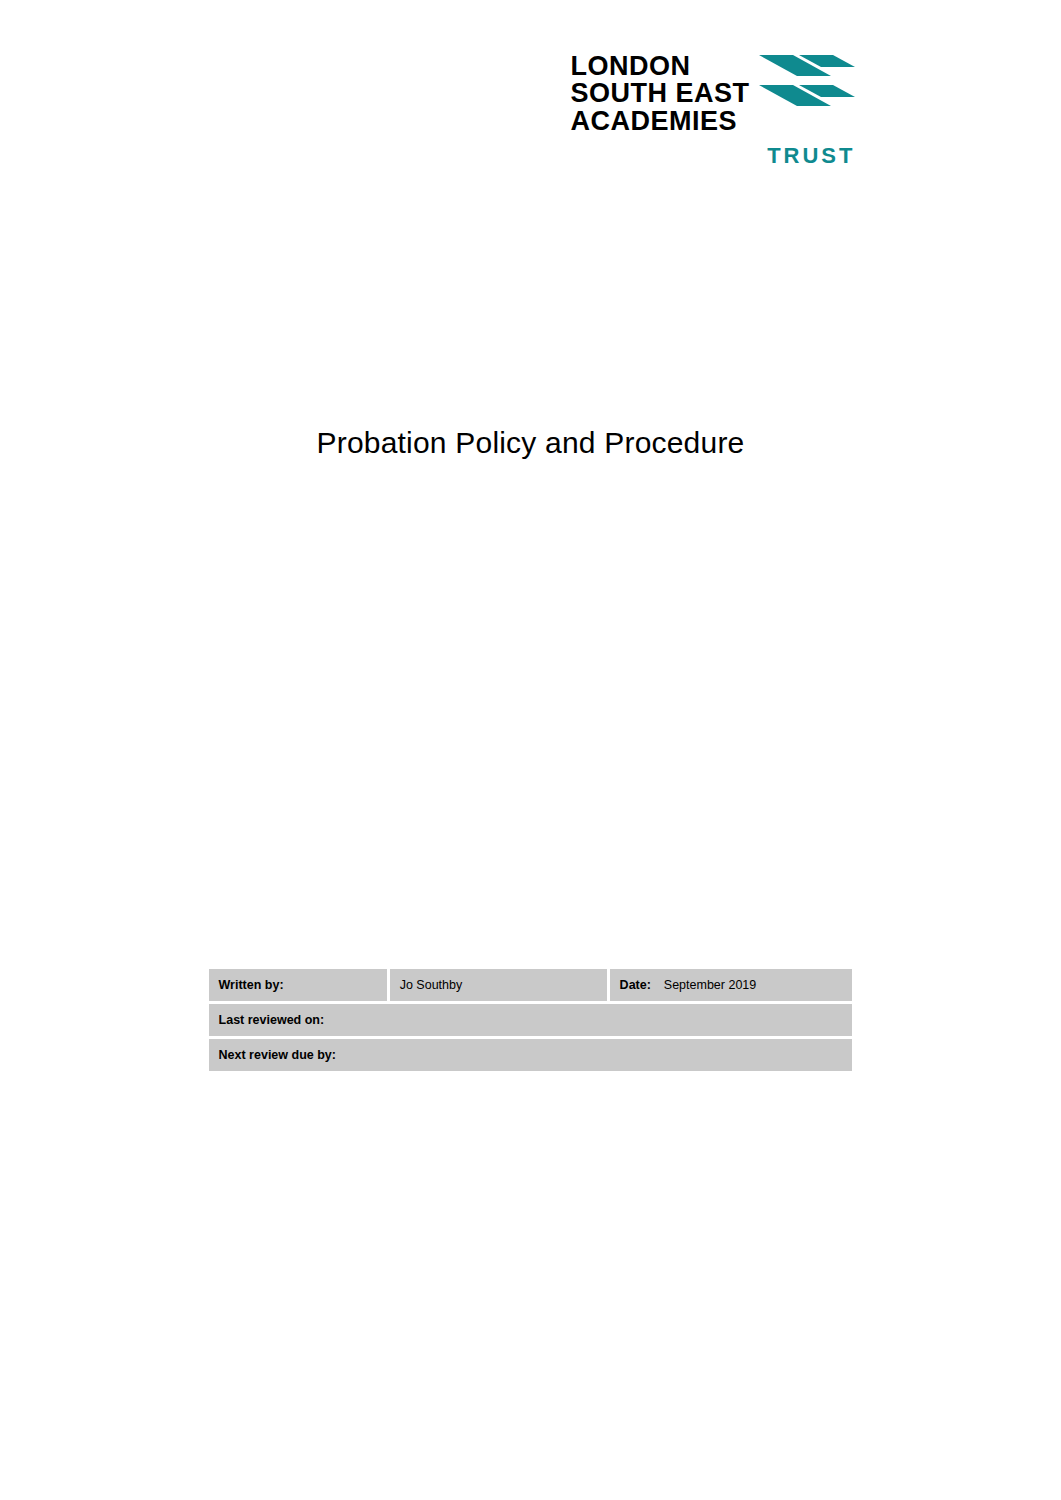LONDON SOUTH EAST ACADEMIES
TRUST
Probation Policy and Procedure
| Written by: | Jo Southby | Date: September 2019 |
| Last reviewed on: |
| Next review due by: |